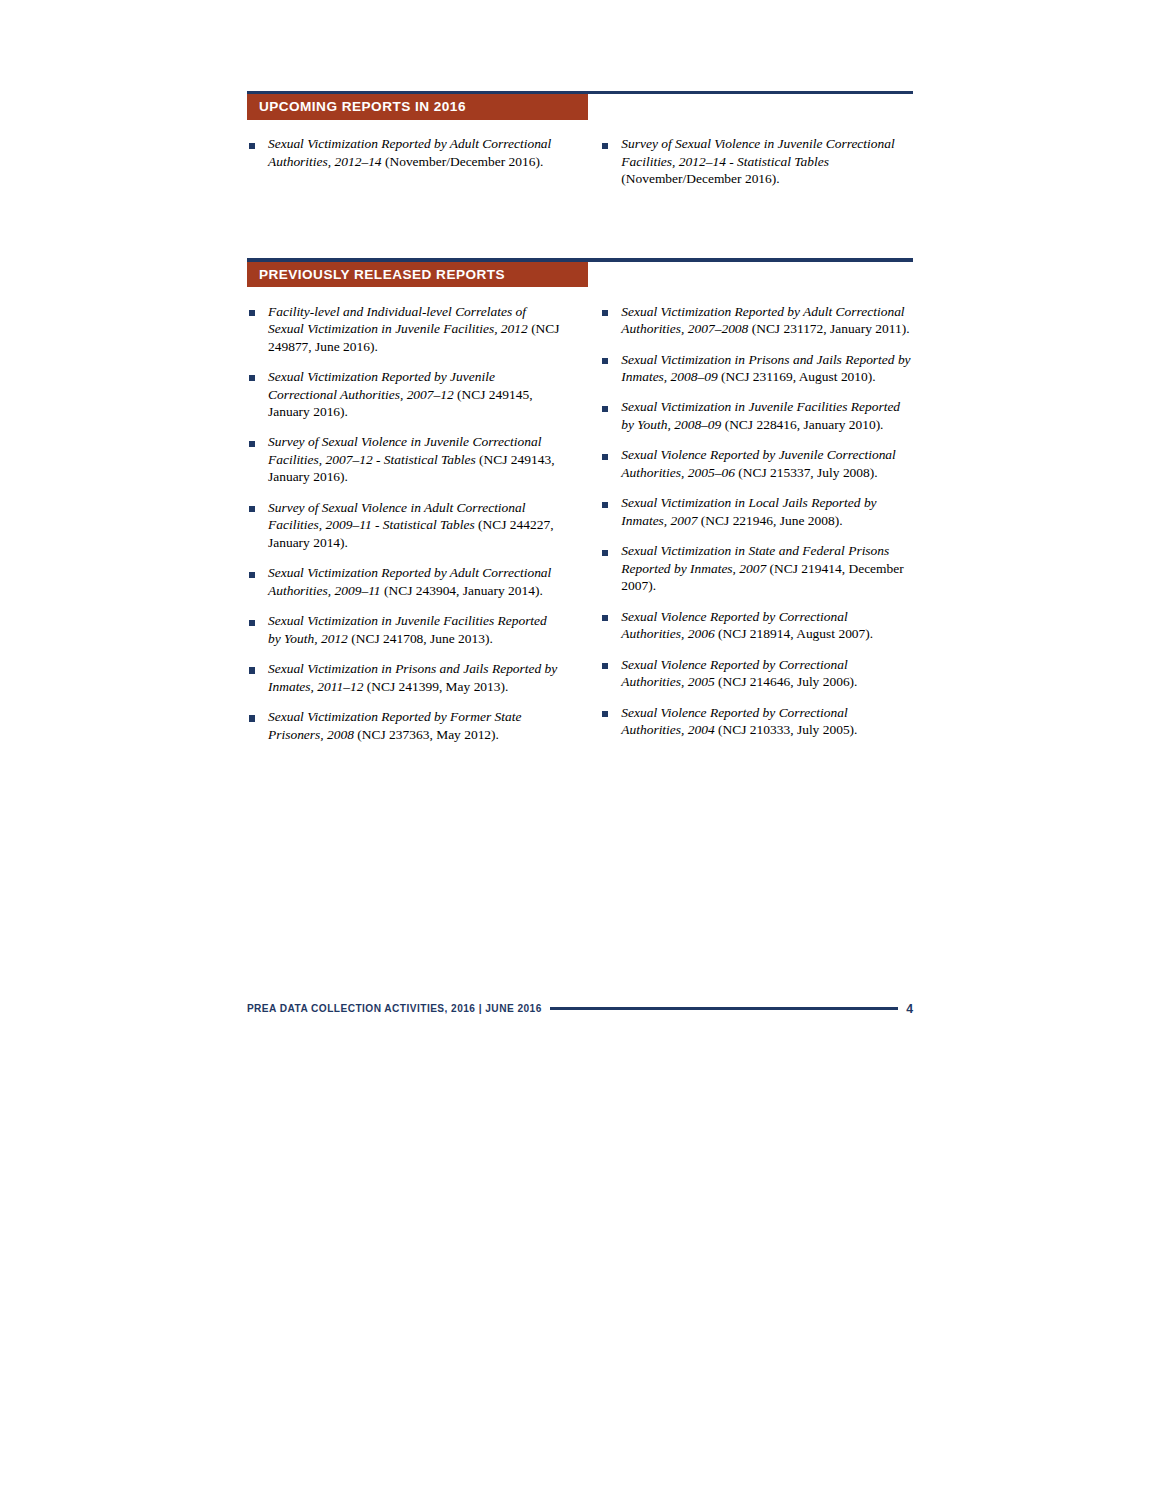UPCOMING REPORTS IN 2016
Sexual Victimization Reported by Adult Correctional Authorities, 2012–14 (November/December 2016).
Survey of Sexual Violence in Juvenile Correctional Facilities, 2012–14 - Statistical Tables (November/December 2016).
PREVIOUSLY RELEASED REPORTS
Facility-level and Individual-level Correlates of Sexual Victimization in Juvenile Facilities, 2012 (NCJ 249877, June 2016).
Sexual Victimization Reported by Juvenile Correctional Authorities, 2007–12 (NCJ 249145, January 2016).
Survey of Sexual Violence in Juvenile Correctional Facilities, 2007–12 - Statistical Tables (NCJ 249143, January 2016).
Survey of Sexual Violence in Adult Correctional Facilities, 2009–11 - Statistical Tables (NCJ 244227, January 2014).
Sexual Victimization Reported by Adult Correctional Authorities, 2009–11 (NCJ 243904, January 2014).
Sexual Victimization in Juvenile Facilities Reported by Youth, 2012 (NCJ 241708, June 2013).
Sexual Victimization in Prisons and Jails Reported by Inmates, 2011–12 (NCJ 241399, May 2013).
Sexual Victimization Reported by Former State Prisoners, 2008 (NCJ 237363, May 2012).
Sexual Victimization Reported by Adult Correctional Authorities, 2007–2008 (NCJ 231172, January 2011).
Sexual Victimization in Prisons and Jails Reported by Inmates, 2008–09 (NCJ 231169, August 2010).
Sexual Victimization in Juvenile Facilities Reported by Youth, 2008–09 (NCJ 228416, January 2010).
Sexual Violence Reported by Juvenile Correctional Authorities, 2005–06 (NCJ 215337, July 2008).
Sexual Victimization in Local Jails Reported by Inmates, 2007 (NCJ 221946, June 2008).
Sexual Victimization in State and Federal Prisons Reported by Inmates, 2007 (NCJ 219414, December 2007).
Sexual Violence Reported by Correctional Authorities, 2006 (NCJ 218914, August 2007).
Sexual Violence Reported by Correctional Authorities, 2005 (NCJ 214646, July 2006).
Sexual Violence Reported by Correctional Authorities, 2004 (NCJ 210333, July 2005).
PREA DATA COLLECTION ACTIVITIES, 2016 | JUNE 2016 4